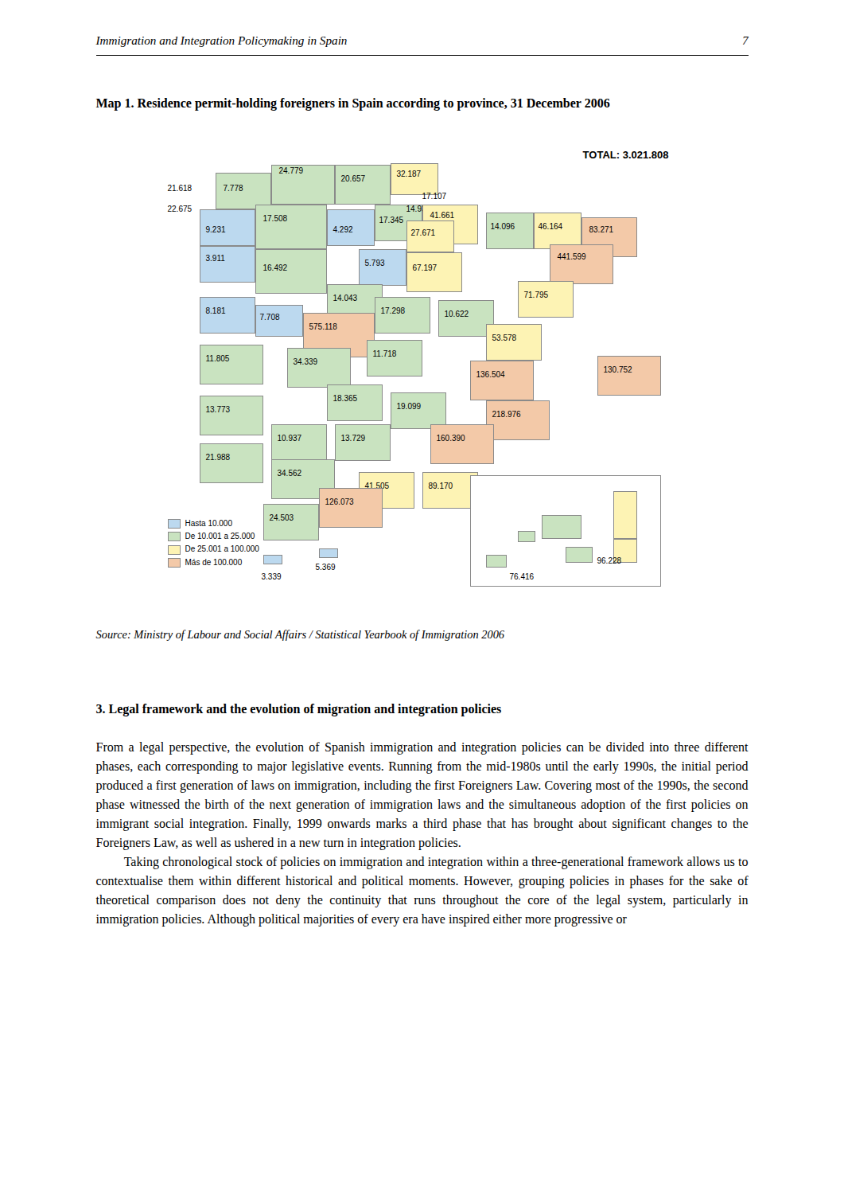Immigration and Integration Policymaking in Spain 7
Map 1. Residence permit-holding foreigners in Spain according to province, 31 December 2006
TOTAL: 3.021.808
21.618
7.778
24.779
20.657
32.187
22.675
17.107
9.231
17.508
4.292
17.345
14.934
41.661
27.671
14.096
46.164
83.271
3.911
16.492
5.793
67.197
441.599
14.043
71.795
8.181
7.708
17.298
10.622
575.118
53.578
11.805
34.339
11.718
136.504
130.752
13.773
18.365
19.099
218.976
10.937
13.729
160.390
21.988
34.562
41.505
89.170
126.073
24.503
76.416
96.228
3.339
5.369
Hasta 10.000
De 10.001 a 25.000
De 25.001 a 100.000
Más de 100.000
Source: Ministry of Labour and Social Affairs / Statistical Yearbook of Immigration 2006
3. Legal framework and the evolution of migration and integration policies
From a legal perspective, the evolution of Spanish immigration and integration policies can be divided into three different phases, each corresponding to major legislative events. Running from the mid-1980s until the early 1990s, the initial period produced a first generation of laws on immigration, including the first Foreigners Law. Covering most of the 1990s, the second phase witnessed the birth of the next generation of immigration laws and the simultaneous adoption of the first policies on immigrant social integration. Finally, 1999 onwards marks a third phase that has brought about significant changes to the Foreigners Law, as well as ushered in a new turn in integration policies.
Taking chronological stock of policies on immigration and integration within a three-generational framework allows us to contextualise them within different historical and political moments. However, grouping policies in phases for the sake of theoretical comparison does not deny the continuity that runs throughout the core of the legal system, particularly in immigration policies. Although political majorities of every era have inspired either more progressive or